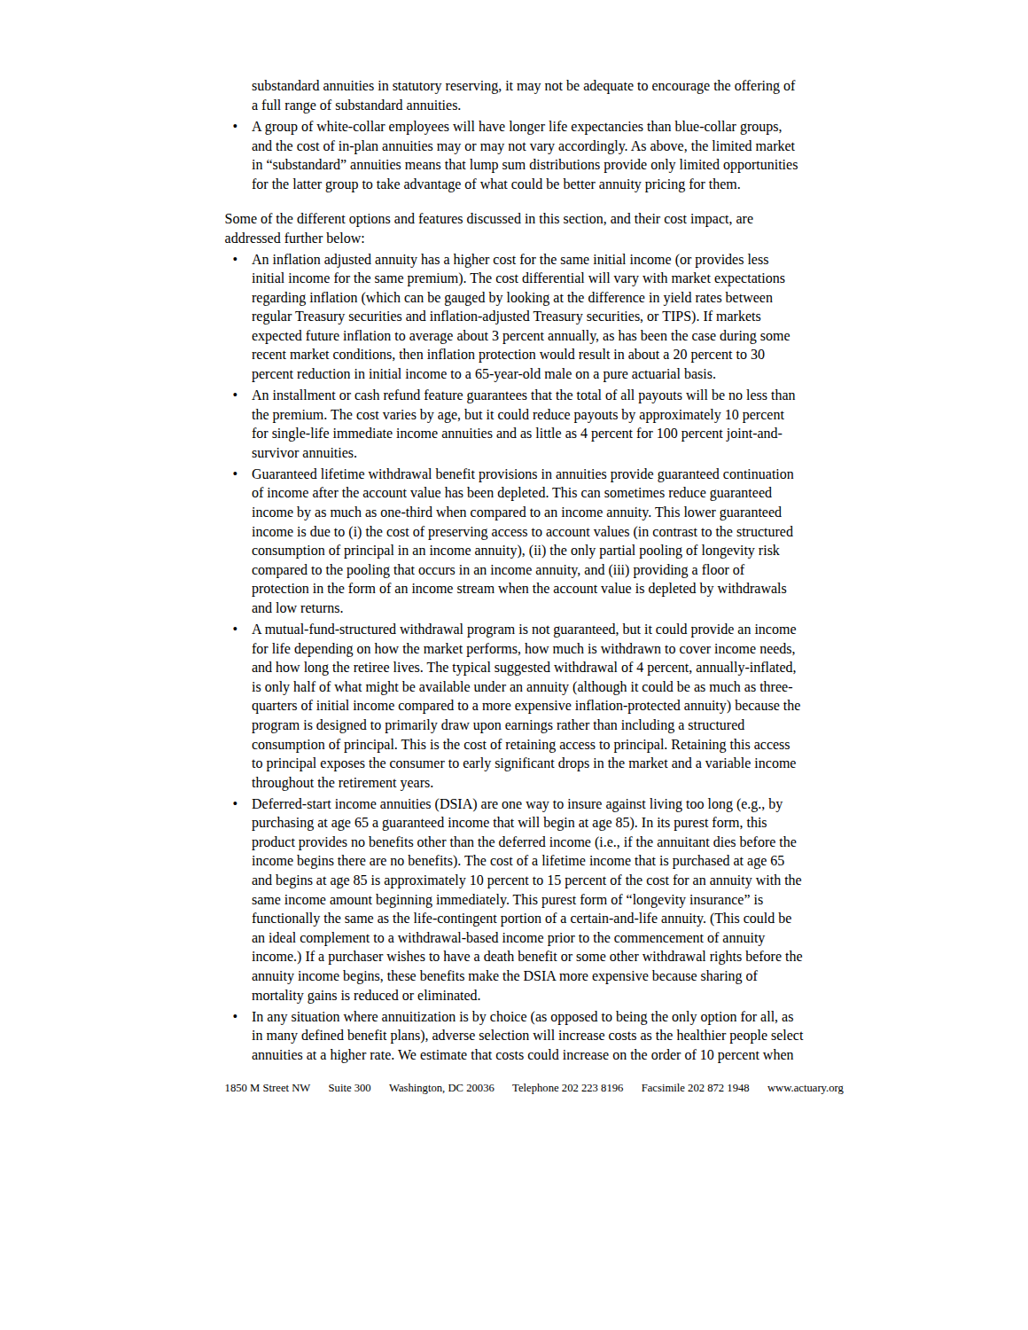substandard annuities in statutory reserving, it may not be adequate to encourage the offering of a full range of substandard annuities.
A group of white-collar employees will have longer life expectancies than blue-collar groups, and the cost of in-plan annuities may or may not vary accordingly. As above, the limited market in “substandard” annuities means that lump sum distributions provide only limited opportunities for the latter group to take advantage of what could be better annuity pricing for them.
Some of the different options and features discussed in this section, and their cost impact, are addressed further below:
An inflation adjusted annuity has a higher cost for the same initial income (or provides less initial income for the same premium). The cost differential will vary with market expectations regarding inflation (which can be gauged by looking at the difference in yield rates between regular Treasury securities and inflation-adjusted Treasury securities, or TIPS). If markets expected future inflation to average about 3 percent annually, as has been the case during some recent market conditions, then inflation protection would result in about a 20 percent to 30 percent reduction in initial income to a 65-year-old male on a pure actuarial basis.
An installment or cash refund feature guarantees that the total of all payouts will be no less than the premium. The cost varies by age, but it could reduce payouts by approximately 10 percent for single-life immediate income annuities and as little as 4 percent for 100 percent joint-and-survivor annuities.
Guaranteed lifetime withdrawal benefit provisions in annuities provide guaranteed continuation of income after the account value has been depleted. This can sometimes reduce guaranteed income by as much as one-third when compared to an income annuity. This lower guaranteed income is due to (i) the cost of preserving access to account values (in contrast to the structured consumption of principal in an income annuity), (ii) the only partial pooling of longevity risk compared to the pooling that occurs in an income annuity, and (iii) providing a floor of protection in the form of an income stream when the account value is depleted by withdrawals and low returns.
A mutual-fund-structured withdrawal program is not guaranteed, but it could provide an income for life depending on how the market performs, how much is withdrawn to cover income needs, and how long the retiree lives. The typical suggested withdrawal of 4 percent, annually-inflated, is only half of what might be available under an annuity (although it could be as much as three-quarters of initial income compared to a more expensive inflation-protected annuity) because the program is designed to primarily draw upon earnings rather than including a structured consumption of principal. This is the cost of retaining access to principal. Retaining this access to principal exposes the consumer to early significant drops in the market and a variable income throughout the retirement years.
Deferred-start income annuities (DSIA) are one way to insure against living too long (e.g., by purchasing at age 65 a guaranteed income that will begin at age 85). In its purest form, this product provides no benefits other than the deferred income (i.e., if the annuitant dies before the income begins there are no benefits). The cost of a lifetime income that is purchased at age 65 and begins at age 85 is approximately 10 percent to 15 percent of the cost for an annuity with the same income amount beginning immediately. This purest form of “longevity insurance” is functionally the same as the life-contingent portion of a certain-and-life annuity. (This could be an ideal complement to a withdrawal-based income prior to the commencement of annuity income.) If a purchaser wishes to have a death benefit or some other withdrawal rights before the annuity income begins, these benefits make the DSIA more expensive because sharing of mortality gains is reduced or eliminated.
In any situation where annuitization is by choice (as opposed to being the only option for all, as in many defined benefit plans), adverse selection will increase costs as the healthier people select annuities at a higher rate. We estimate that costs could increase on the order of 10 percent when
1850 M Street NW Suite 300 Washington, DC 20036 Telephone 202 223 8196 Facsimile 202 872 1948 www.actuary.org